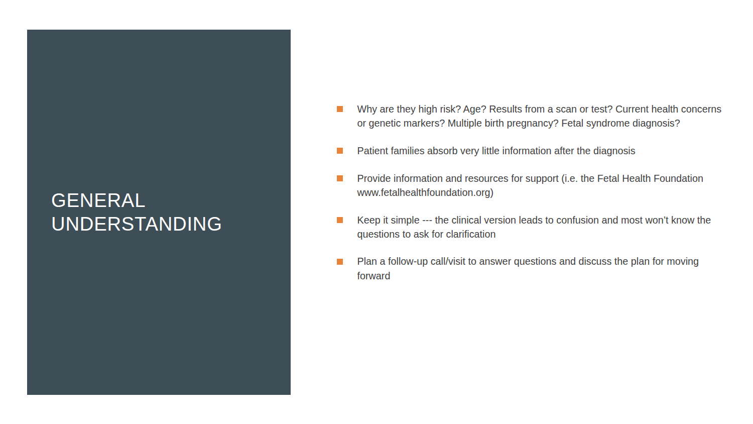General
Understanding
Why are they high risk? Age? Results from a scan or test? Current health concerns or genetic markers? Multiple birth pregnancy? Fetal syndrome diagnosis?
Patient families absorb very little information after the diagnosis
Provide information and resources for support (i.e. the Fetal Health Foundation www.fetalhealthfoundation.org)
Keep it simple --- the clinical version leads to confusion and most won’t know the questions to ask for clarification
Plan a follow-up call/visit to answer questions and discuss the plan for moving forward